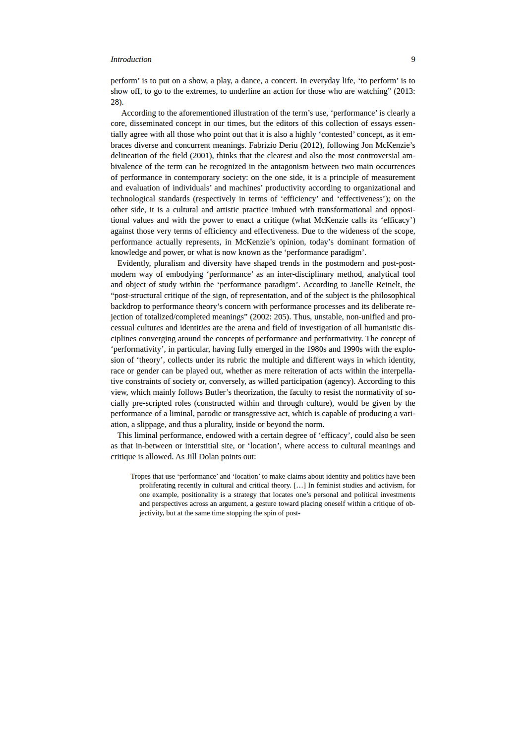Introduction 9
perform’ is to put on a show, a play, a dance, a concert. In everyday life, ‘to perform’ is to show off, to go to the extremes, to underline an action for those who are watching” (2013: 28).
According to the aforementioned illustration of the term’s use, ‘performance’ is clearly a core, disseminated concept in our times, but the editors of this collection of essays essentially agree with all those who point out that it is also a highly ‘contested’ concept, as it embraces diverse and concurrent meanings. Fabrizio Deriu (2012), following Jon McKenzie’s delineation of the field (2001), thinks that the clearest and also the most controversial ambivalence of the term can be recognized in the antagonism between two main occurrences of performance in contemporary society: on the one side, it is a principle of measurement and evaluation of individuals’ and machines’ productivity according to organizational and technological standards (respectively in terms of ‘efficiency’ and ‘effectiveness’); on the other side, it is a cultural and artistic practice imbued with transformational and oppositional values and with the power to enact a critique (what McKenzie calls its ‘efficacy’) against those very terms of efficiency and effectiveness. Due to the wideness of the scope, performance actually represents, in McKenzie’s opinion, today’s dominant formation of knowledge and power, or what is now known as the ‘performance paradigm’.
Evidently, pluralism and diversity have shaped trends in the postmodern and post-postmodern way of embodying ‘performance’ as an inter-disciplinary method, analytical tool and object of study within the ‘performance paradigm’. According to Janelle Reinelt, the “post-structural critique of the sign, of representation, and of the subject is the philosophical backdrop to performance theory’s concern with performance processes and its deliberate rejection of totalized/completed meanings” (2002: 205). Thus, unstable, non-unified and processual cultures and identities are the arena and field of investigation of all humanistic disciplines converging around the concepts of performance and performativity. The concept of ‘performativity’, in particular, having fully emerged in the 1980s and 1990s with the explosion of ‘theory’, collects under its rubric the multiple and different ways in which identity, race or gender can be played out, whether as mere reiteration of acts within the interpellative constraints of society or, conversely, as willed participation (agency). According to this view, which mainly follows Butler’s theorization, the faculty to resist the normativity of socially pre-scripted roles (constructed within and through culture), would be given by the performance of a liminal, parodic or transgressive act, which is capable of producing a variation, a slippage, and thus a plurality, inside or beyond the norm.
This liminal performance, endowed with a certain degree of ‘efficacy’, could also be seen as that in-between or interstitial site, or ‘location’, where access to cultural meanings and critique is allowed. As Jill Dolan points out:
Tropes that use ‘performance’ and ‘location’ to make claims about identity and politics have been proliferating recently in cultural and critical theory. […] In feminist studies and activism, for one example, positionality is a strategy that locates one’s personal and political investments and perspectives across an argument, a gesture toward placing oneself within a critique of objectivity, but at the same time stopping the spin of post-